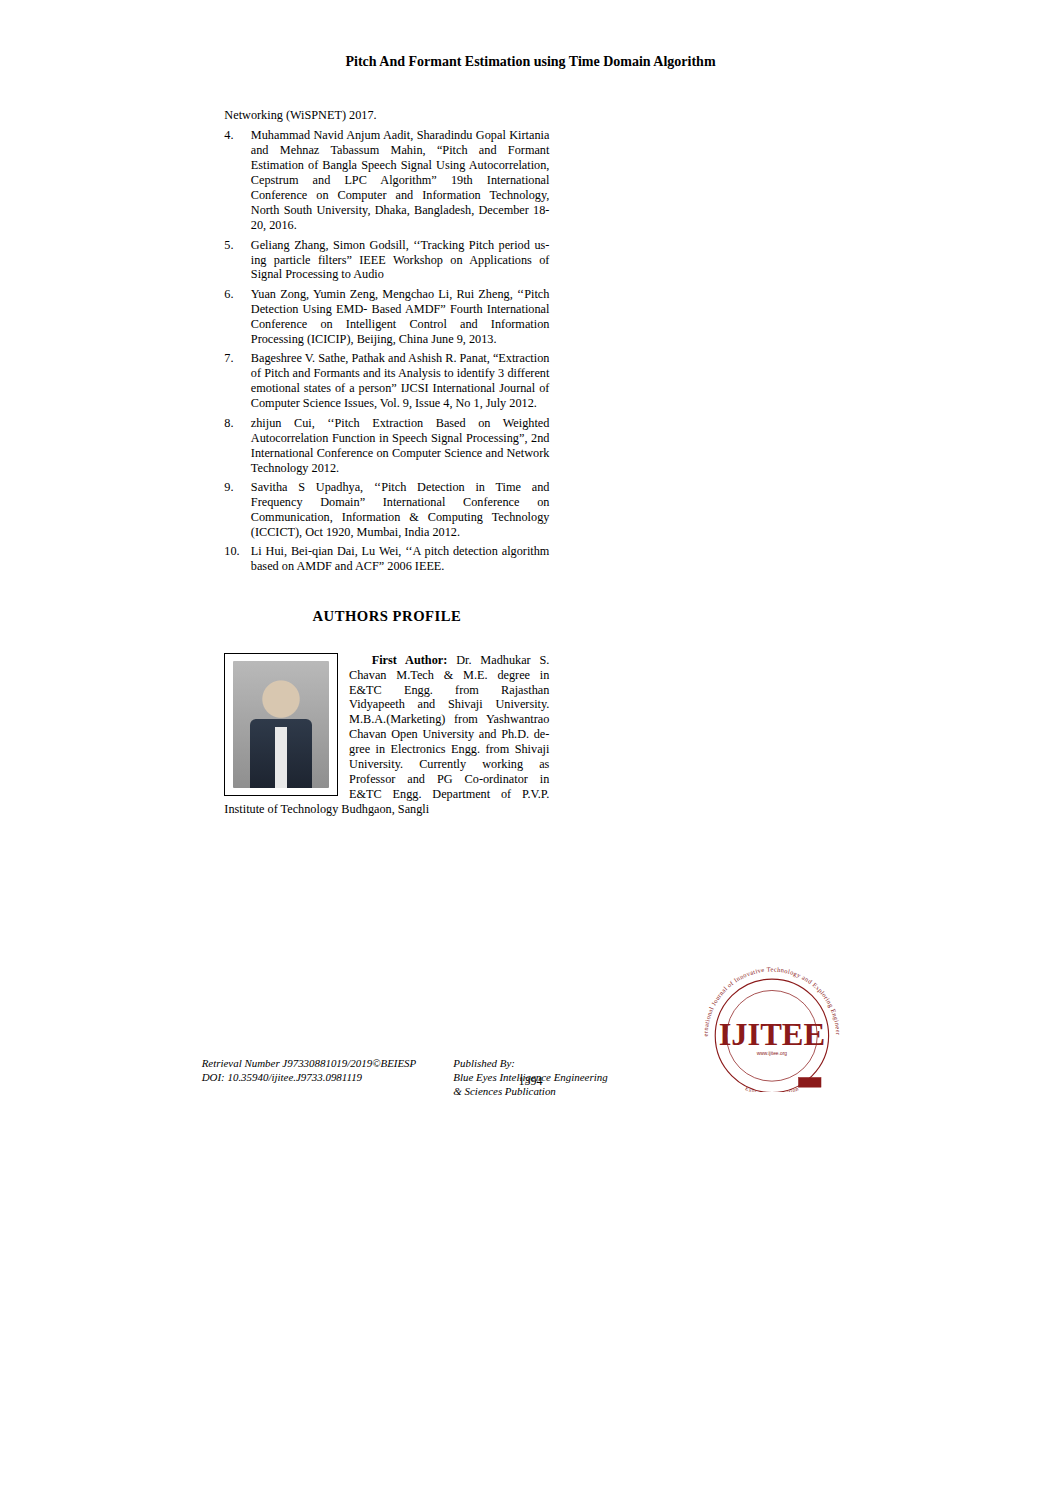Pitch And Formant Estimation using Time Domain Algorithm
Networking (WiSPNET) 2017.
4. Muhammad Navid Anjum Aadit, Sharadindu Gopal Kirtania and Mehnaz Tabassum Mahin, “Pitch and Formant Estimation of Bangla Speech Signal Using Autocorrelation, Cepstrum and LPC Algorithm” 19th International Conference on Computer and Information Technology, North South University, Dhaka, Bangladesh, December 18-20, 2016.
5. Geliang Zhang, Simon Godsill, ‘‘Tracking Pitch period using particle filters” IEEE Workshop on Applications of Signal Processing to Audio
6. Yuan Zong, Yumin Zeng, Mengchao Li, Rui Zheng, ‘‘Pitch Detection Using EMD- Based AMDF” Fourth International Conference on Intelligent Control and Information Processing (ICICIP), Beijing, China June 9, 2013.
7. Bageshree V. Sathe, Pathak and Ashish R. Panat, “Extraction of Pitch and Formants and its Analysis to identify 3 different emotional states of a person” IJCSI International Journal of Computer Science Issues, Vol. 9, Issue 4, No 1, July 2012.
8. zhijun Cui, ‘‘Pitch Extraction Based on Weighted Autocorrelation Function in Speech Signal Processing”, 2nd International Conference on Computer Science and Network Technology 2012.
9. Savitha S Upadhya, ‘‘Pitch Detection in Time and Frequency Domain” International Conference on Communication, Information & Computing Technology (ICCICT), Oct 1920, Mumbai, India 2012.
10. Li Hui, Bei-qian Dai, Lu Wei, ‘‘A pitch detection algorithm based on AMDF and ACF” 2006 IEEE.
AUTHORS PROFILE
First Author: Dr. Madhukar S. Chavan M.Tech & M.E. degree in E&TC Engg. from Rajasthan Vidyapeeth and Shivaji University. M.B.A.(Marketing) from Yashwantrao Chavan Open University and Ph.D. degree in Electronics Engg. from Shivaji University. Currently working as Professor and PG Co-ordinator in E&TC Engg. Department of P.V.P. Institute of Technology Budhgaon, Sangli
International Journal of Innovative Technology and Exploring Engineering Exploring Innovation IJITEE www.ijitee.org
Retrieval Number J97330881019/2019©BEIESP
DOI: 10.35940/ijitee.J9733.0981119
Published By:
Blue Eyes Intelligence Engineering
& Sciences Publication
1394